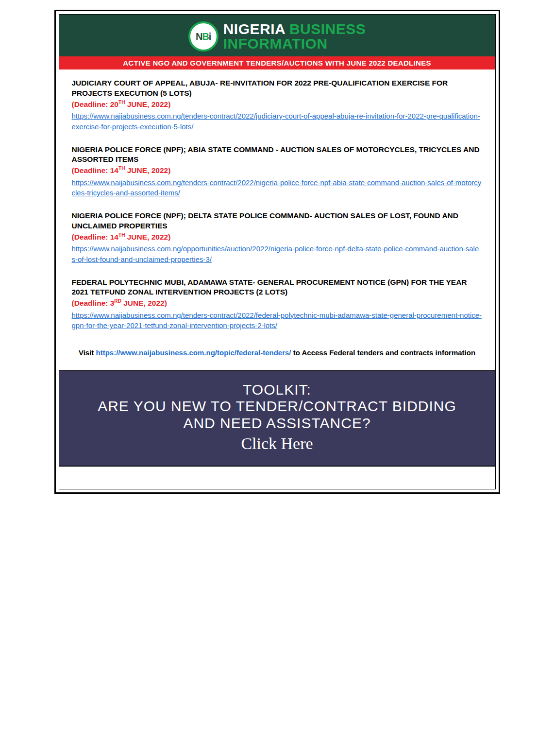NBi
NIGERIA BUSINESS
INFORMATION
Active NGO and Government Tenders/Auctions with June 2022 Deadlines
Judiciary Court of Appeal, Abuja- Re-Invitation for 2022 Pre-Qualification Exercise for Projects Execution (5 Lots)
(Deadline: 20TH JUNE, 2022)
https://www.naijabusiness.com.ng/tenders-contract/2022/judiciary-court-of-appeal-abuja-re-invitation-for-2022-pre-qualification-exercise-for-projects-execution-5-lots/
Nigeria Police Force (NPF); Abia State Command - Auction Sales of Motorcycles, Tricycles and Assorted Items
(Deadline: 14TH JUNE, 2022)
https://www.naijabusiness.com.ng/tenders-contract/2022/nigeria-police-force-npf-abia-state-command-auction-sales-of-motorcycles-tricycles-and-assorted-items/
Nigeria Police Force (NPF); Delta State Police Command- Auction Sales of Lost, Found and Unclaimed Properties
(Deadline: 14TH JUNE, 2022)
https://www.naijabusiness.com.ng/opportunities/auction/2022/nigeria-police-force-npf-delta-state-police-command-auction-sales-of-lost-found-and-unclaimed-properties-3/
Federal Polytechnic Mubi, Adamawa State- General Procurement Notice (GPN) for the Year 2021 TETFund Zonal Intervention Projects (2 Lots)
(Deadline: 3RD JUNE, 2022)
https://www.naijabusiness.com.ng/tenders-contract/2022/federal-polytechnic-mubi-adamawa-state-general-procurement-notice-gpn-for-the-year-2021-tetfund-zonal-intervention-projects-2-lots/
Visit https://www.naijabusiness.com.ng/topic/federal-tenders/ to Access Federal tenders and contracts information
TOOLKIT:
ARE YOU NEW TO TENDER/CONTRACT BIDDING
AND NEED ASSISTANCE?
Click Here